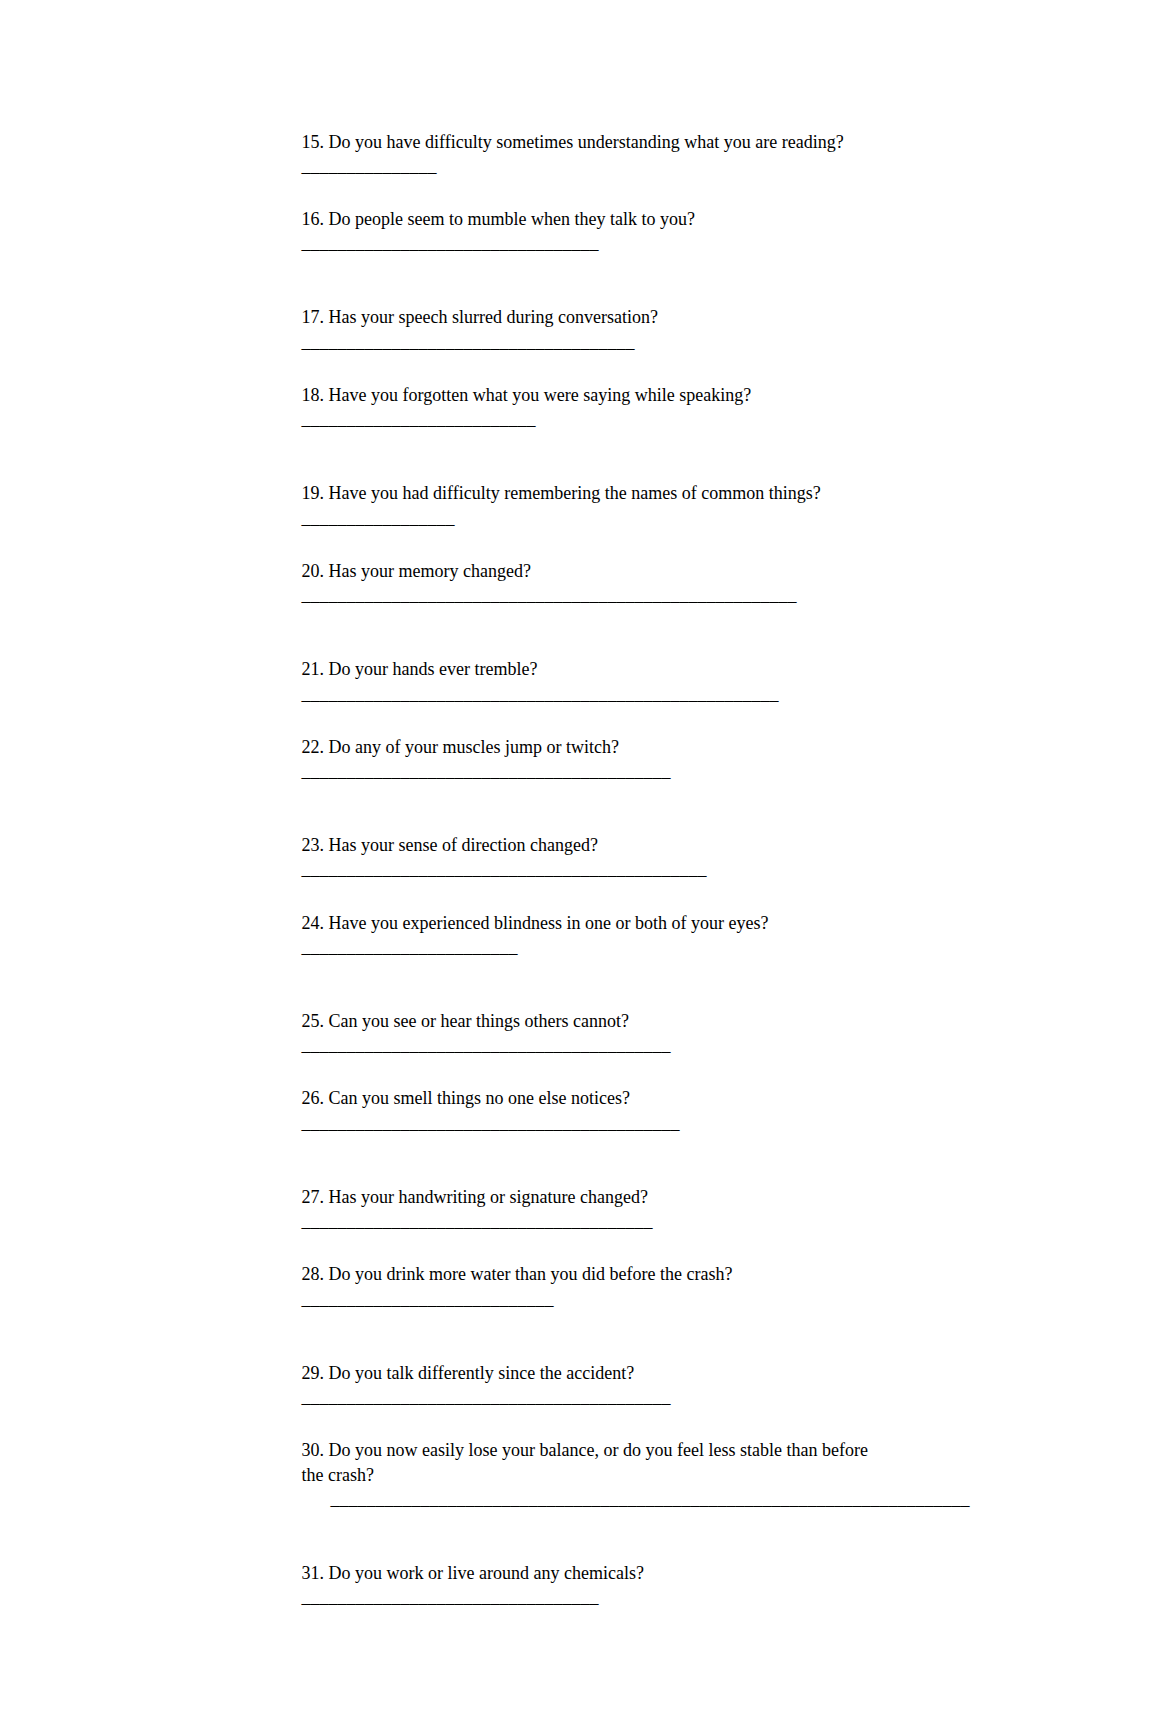15. Do you have difficulty sometimes understanding what you are reading? _______________
16. Do people seem to mumble when they talk to you? _________________________________
17. Has your speech slurred during conversation? _____________________________________
18. Have you forgotten what you were saying while speaking? __________________________
19. Have you had difficulty remembering the names of common things? _________________
20. Has your memory changed? _______________________________________________________
21. Do your hands ever tremble? _____________________________________________________
22. Do any of your muscles jump or twitch? _________________________________________
23. Has your sense of direction changed? _____________________________________________
24. Have you experienced blindness in one or both of your eyes? ________________________
25. Can you see or hear things others cannot? _________________________________________
26. Can you smell things no one else notices? __________________________________________
27. Has your handwriting or signature changed? _______________________________________
28. Do you drink more water than you did before the crash? ____________________________
29. Do you talk differently since the accident? _________________________________________
30. Do you now easily lose your balance, or do you feel less stable than before the crash? _______________________________________________________________________
31. Do you work or live around any chemicals? _________________________________